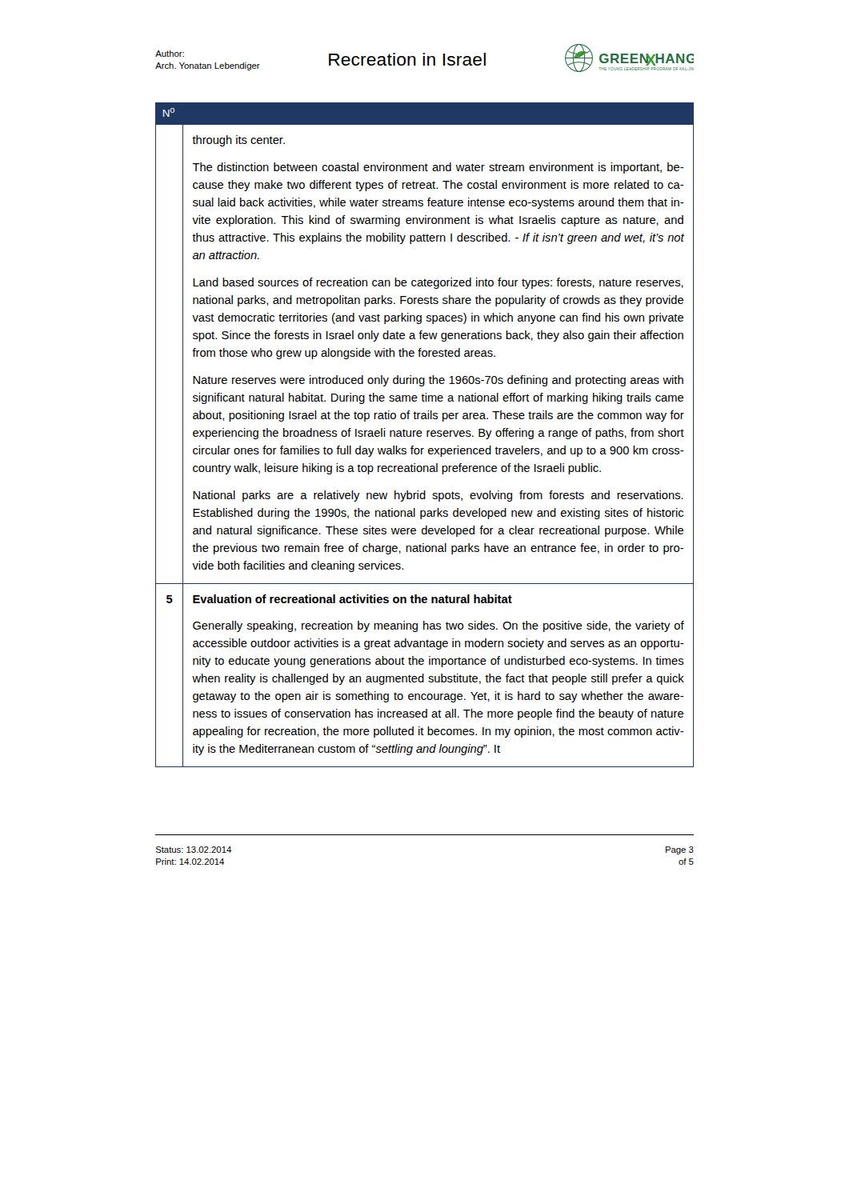Author:
Arch. Yonatan Lebendiger
Recreation in Israel
GREEN HANGE X THE YOUNG LEADERSHIP PROGRAM OF KKL-JNF
| N o | |
| --- | --- |
| | through its center. The distinction between coastal environment and water stream environment is important, because they make two different types of retreat. The costal environment is more related to casual laid back activities, while water streams feature intense eco-systems around them that invite exploration. This kind of swarming environment is what Israelis capture as nature, and thus attractive. This explains the mobility pattern I described. - If it isn’t green and wet, it’s not an attraction. Land based sources of recreation can be categorized into four types: forests, nature reserves, national parks, and metropolitan parks. Forests share the popularity of crowds as they provide vast democratic territories (and vast parking spaces) in which anyone can find his own private spot. Since the forests in Israel only date a few generations back, they also gain their affection from those who grew up alongside with the forested areas. Nature reserves were introduced only during the 1960s-70s defining and protecting areas with significant natural habitat. During the same time a national effort of marking hiking trails came about, positioning Israel at the top ratio of trails per area. These trails are the common way for experiencing the broadness of Israeli nature reserves. By offering a range of paths, from short circular ones for families to full day walks for experienced travelers, and up to a 900 km cross-country walk, leisure hiking is a top recreational preference of the Israeli public. National parks are a relatively new hybrid spots, evolving from forests and reservations. Established during the 1990s, the national parks developed new and existing sites of historic and natural significance. These sites were developed for a clear recreational purpose. While the previous two remain free of charge, national parks have an entrance fee, in order to provide both facilities and cleaning services. |
| 5 | Evaluation of recreational activities on the natural habitat Generally speaking, recreation by meaning has two sides. On the positive side, the variety of accessible outdoor activities is a great advantage in modern society and serves as an opportunity to educate young generations about the importance of undisturbed eco-systems. In times when reality is challenged by an augmented substitute, the fact that people still prefer a quick getaway to the open air is something to encourage. Yet, it is hard to say whether the awareness to issues of conservation has increased at all. The more people find the beauty of nature appealing for recreation, the more polluted it becomes. In my opinion, the most common activity is the Mediterranean custom of “ settling and lounging ”. It |
Status: 13.02.2014
Print: 14.02.2014
Page 3
of 5